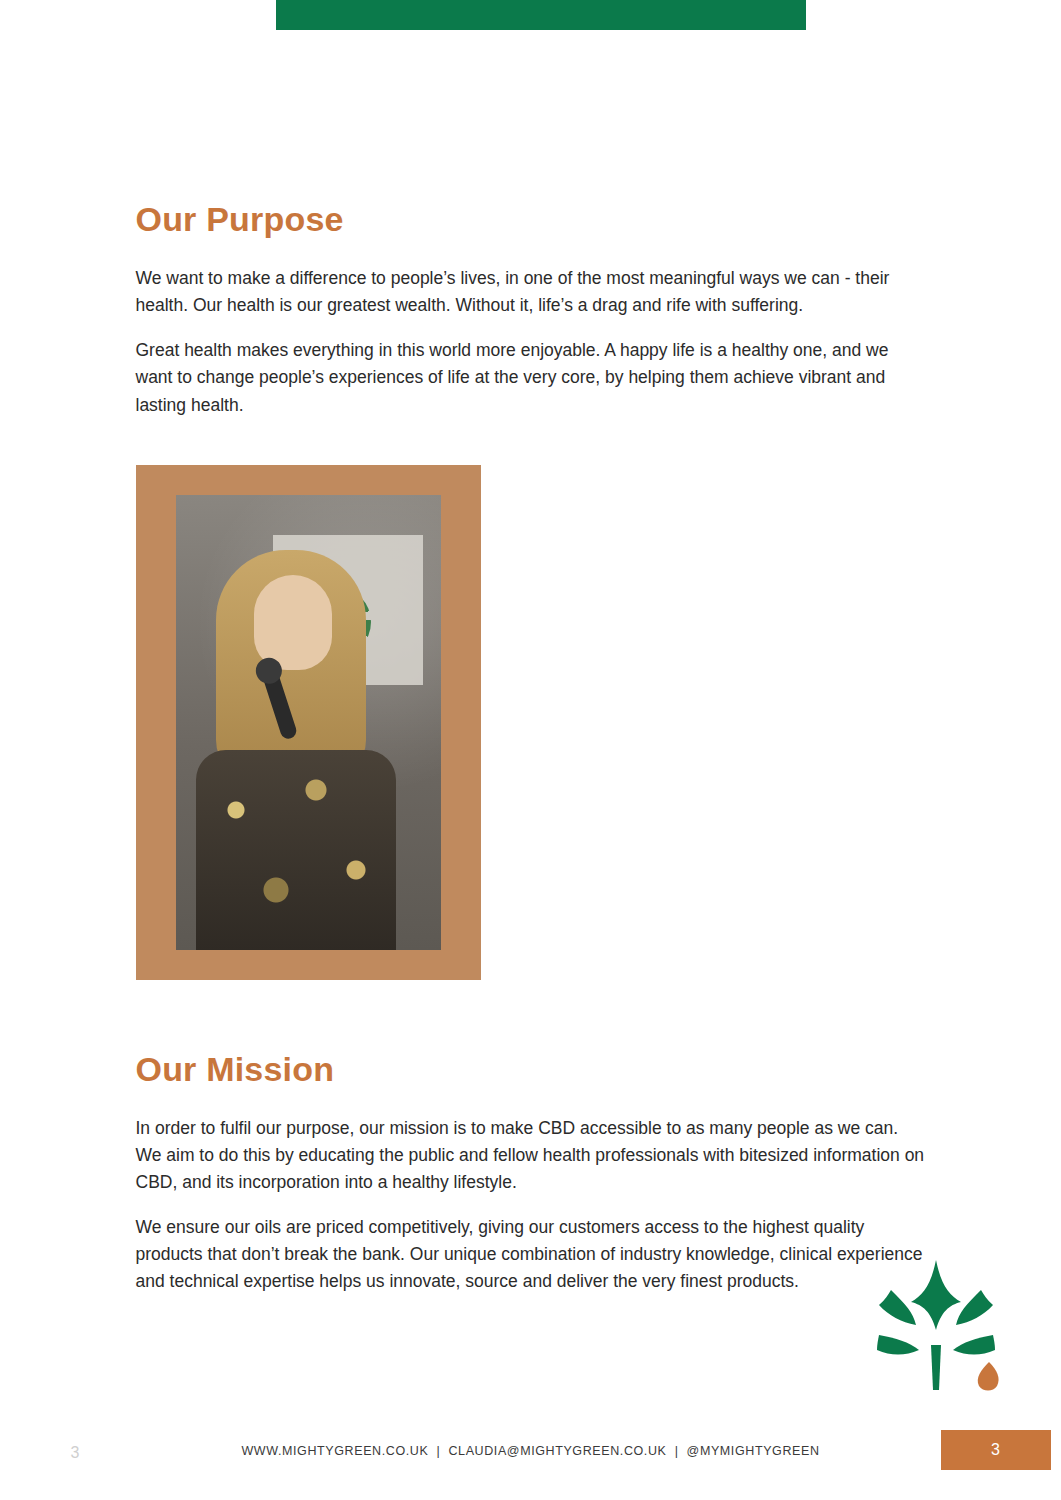Our Purpose
We want to make a difference to people’s lives, in one of the most meaningful ways we can - their health. Our health is our greatest wealth. Without it, life’s a drag and rife with suffering.
Great health makes everything in this world more enjoyable. A happy life is a healthy one, and we want to change people’s experiences of life at the very core, by helping them achieve vibrant and lasting health.
Our Mission
In order to fulfil our purpose, our mission is to make CBD accessible to as many people as we can. We aim to do this by educating the public and fellow health professionals with bitesized information on CBD, and its incorporation into a healthy lifestyle.
We ensure our oils are priced competitively, giving our customers access to the highest quality products that don’t break the bank. Our unique combination of industry knowledge, clinical experience and technical expertise helps us innovate, source and deliver the very finest products.
3
WWW.MIGHTYGREEN.CO.UK | CLAUDIA@MIGHTYGREEN.CO.UK | @MYMIGHTYGREEN
3